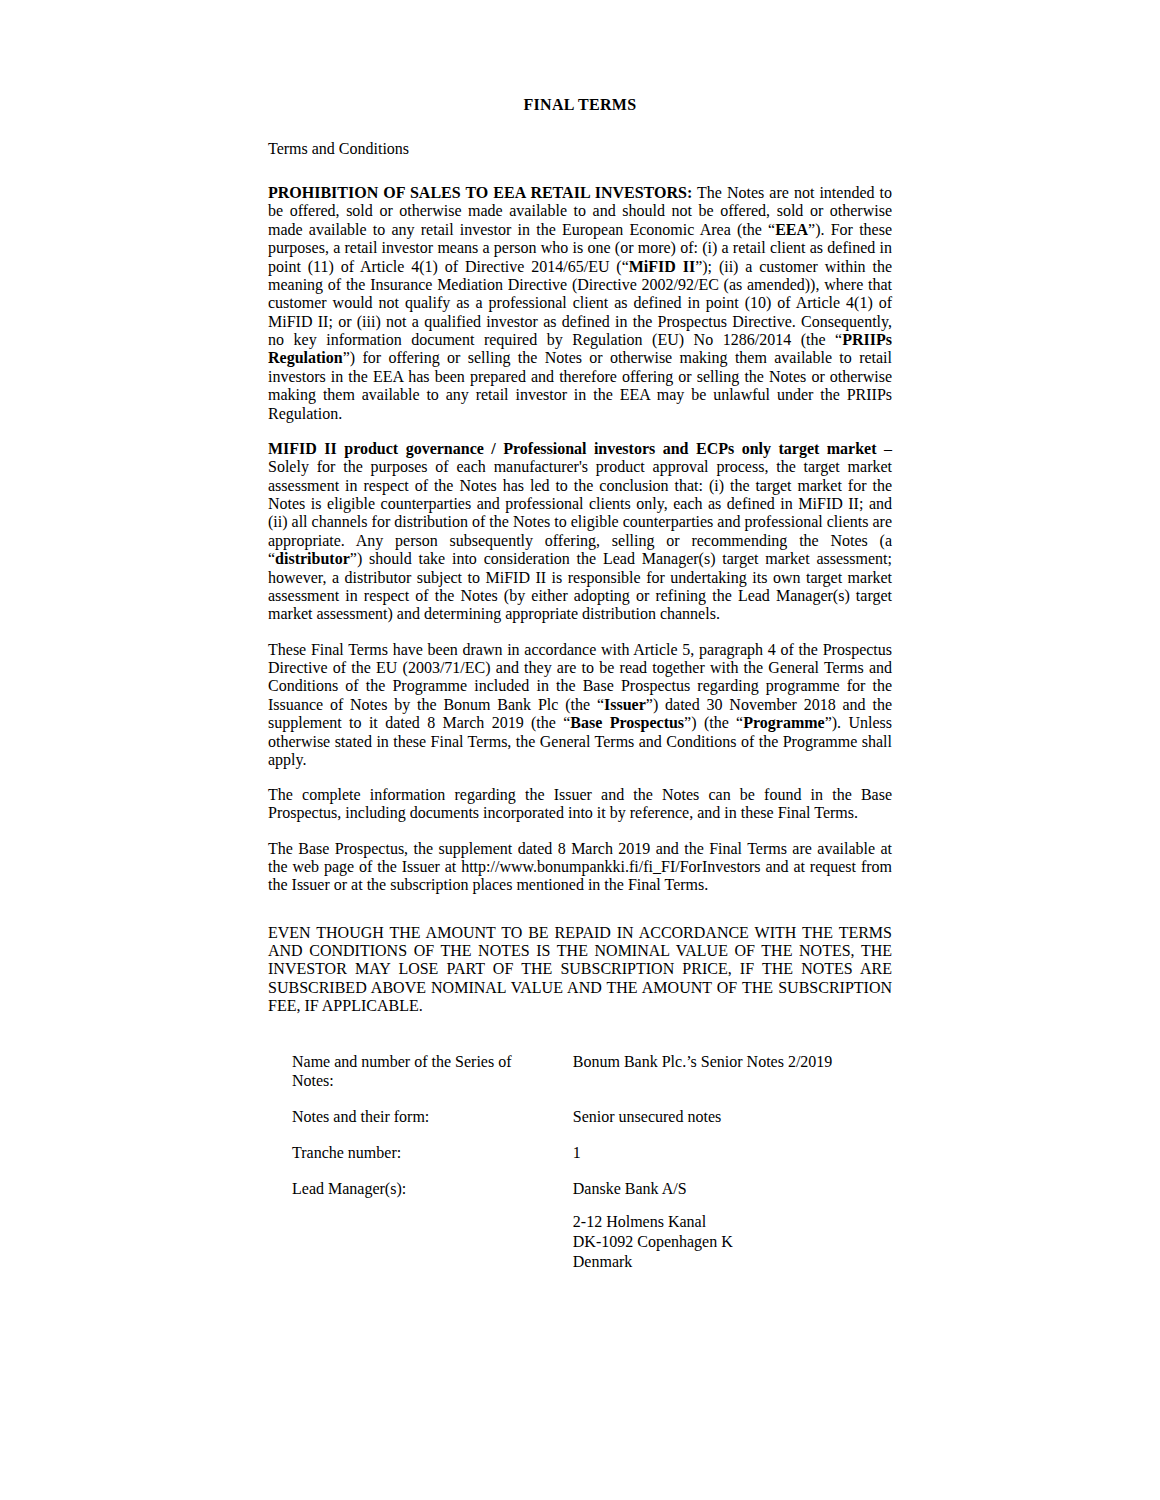FINAL TERMS
Terms and Conditions
PROHIBITION OF SALES TO EEA RETAIL INVESTORS: The Notes are not intended to be offered, sold or otherwise made available to and should not be offered, sold or otherwise made available to any retail investor in the European Economic Area (the “EEA”). For these purposes, a retail investor means a person who is one (or more) of: (i) a retail client as defined in point (11) of Article 4(1) of Directive 2014/65/EU (“MiFID II”); (ii) a customer within the meaning of the Insurance Mediation Directive (Directive 2002/92/EC (as amended)), where that customer would not qualify as a professional client as defined in point (10) of Article 4(1) of MiFID II; or (iii) not a qualified investor as defined in the Prospectus Directive. Consequently, no key information document required by Regulation (EU) No 1286/2014 (the “PRIIPs Regulation”) for offering or selling the Notes or otherwise making them available to retail investors in the EEA has been prepared and therefore offering or selling the Notes or otherwise making them available to any retail investor in the EEA may be unlawful under the PRIIPs Regulation.
MIFID II product governance / Professional investors and ECPs only target market – Solely for the purposes of each manufacturer's product approval process, the target market assessment in respect of the Notes has led to the conclusion that: (i) the target market for the Notes is eligible counterparties and professional clients only, each as defined in MiFID II; and (ii) all channels for distribution of the Notes to eligible counterparties and professional clients are appropriate. Any person subsequently offering, selling or recommending the Notes (a “distributor”) should take into consideration the Lead Manager(s) target market assessment; however, a distributor subject to MiFID II is responsible for undertaking its own target market assessment in respect of the Notes (by either adopting or refining the Lead Manager(s) target market assessment) and determining appropriate distribution channels.
These Final Terms have been drawn in accordance with Article 5, paragraph 4 of the Prospectus Directive of the EU (2003/71/EC) and they are to be read together with the General Terms and Conditions of the Programme included in the Base Prospectus regarding programme for the Issuance of Notes by the Bonum Bank Plc (the “Issuer”) dated 30 November 2018 and the supplement to it dated 8 March 2019 (the “Base Prospectus”) (the “Programme”). Unless otherwise stated in these Final Terms, the General Terms and Conditions of the Programme shall apply.
The complete information regarding the Issuer and the Notes can be found in the Base Prospectus, including documents incorporated into it by reference, and in these Final Terms.
The Base Prospectus, the supplement dated 8 March 2019 and the Final Terms are available at the web page of the Issuer at http://www.bonumpankki.fi/fi_FI/ForInvestors and at request from the Issuer or at the subscription places mentioned in the Final Terms.
EVEN THOUGH THE AMOUNT TO BE REPAID IN ACCORDANCE WITH THE TERMS AND CONDITIONS OF THE NOTES IS THE NOMINAL VALUE OF THE NOTES, THE INVESTOR MAY LOSE PART OF THE SUBSCRIPTION PRICE, IF THE NOTES ARE SUBSCRIBED ABOVE NOMINAL VALUE AND THE AMOUNT OF THE SUBSCRIPTION FEE, IF APPLICABLE.
| Name and number of the Series of Notes: | Bonum Bank Plc.’s Senior Notes 2/2019 |
| Notes and their form: | Senior unsecured notes |
| Tranche number: | 1 |
| Lead Manager(s): | Danske Bank A/S 2-12 Holmens Kanal DK-1092 Copenhagen K Denmark |